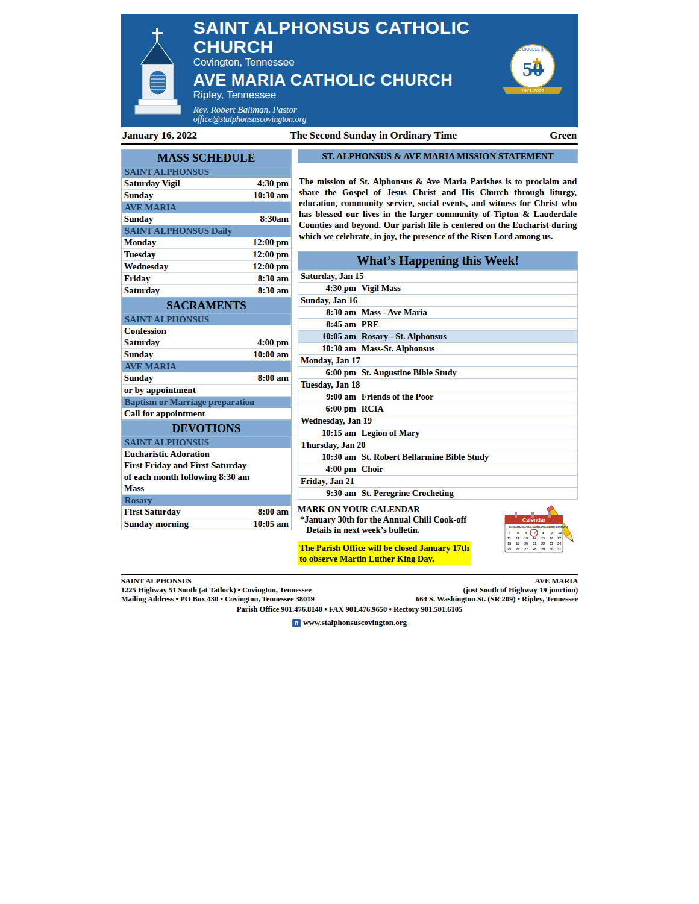SAINT ALPHONSUS CATHOLIC CHURCH
Covington, Tennessee
AVE MARIA CATHOLIC CHURCH
Ripley, Tennessee
Rev. Robert Ballman, Pastor
office@stalphonsuscovington.org
CATHOLIC DIOCESE of MEMPHIS 50 1971-2021
January 16, 2022
The Second Sunday in Ordinary Time
Green
MASS SCHEDULE
SAINT ALPHONSUS
Saturday Vigil 4:30 pm
Sunday 10:30 am
AVE MARIA
Sunday 8:30am
SAINT ALPHONSUS Daily
Monday 12:00 pm
Tuesday 12:00 pm
Wednesday 12:00 pm
Friday 8:30 am
Saturday 8:30 am
SACRAMENTS
SAINT ALPHONSUS
Confession
Saturday 4:00 pm
Sunday 10:00 am
AVE MARIA
Sunday 8:00 am
or by appointment
Baptism or Marriage preparation
Call for appointment
DEVOTIONS
SAINT ALPHONSUS
Eucharistic Adoration
First Friday and First Saturday
of each month following 8:30 am
Mass
Rosary
First Saturday 8:00 am
Sunday morning 10:05 am
ST. ALPHONSUS & AVE MARIA MISSION STATEMENT
The mission of St. Alphonsus & Ave Maria Parishes is to proclaim and share the Gospel of Jesus Christ and His Church through liturgy, education, community service, social events, and witness for Christ who has blessed our lives in the larger community of Tipton & Lauderdale Counties and beyond. Our parish life is centered on the Eucharist during which we celebrate, in joy, the presence of the Risen Lord among us.
What’s Happening this Week!
| Saturday, Jan 15 |
| 4:30 pm | Vigil Mass |
| Sunday, Jan 16 |
| 8:30 am | Mass - Ave Maria |
| 8:45 am | PRE |
| 10:05 am | Rosary - St. Alphonsus |
| 10:30 am | Mass-St. Alphonsus |
| Monday, Jan 17 |
| 6:00 pm | St. Augustine Bible Study |
| Tuesday, Jan 18 |
| 9:00 am | Friends of the Poor |
| 6:00 pm | RCIA |
| Wednesday, Jan 19 |
| 10:15 am | Legion of Mary |
| Thursday, Jan 20 |
| 10:30 am | St. Robert Bellarmine Bible Study |
| 4:00 pm | Choir |
| Friday, Jan 21 |
| 9:30 am | St. Peregrine Crocheting |
Calendar SUNDAYMONDAYTUESDAYWEDNESDAYTHURSDAYFRIDAY 45678910 11121314151617 18192021222324 25262728293031
MARK ON YOUR CALENDAR
*January 30th for the Annual Chili Cook-off
Details in next week’s bulletin.
The Parish Office will be closed January 17th
to observe Martin Luther King Day.
SAINT ALPHONSUS
1225 Highway 51 South (at Tatlock) • Covington, Tennessee
Mailing Address • PO Box 430 • Covington, Tennessee 38019
AVE MARIA
(just South of Highway 19 junction)
664 S. Washington St. (SR 209) • Ripley, Tennessee
Parish Office 901.476.8140 • FAX 901.476.9650 • Rectory 901.501.6105
nwww.stalphonsuscovington.org